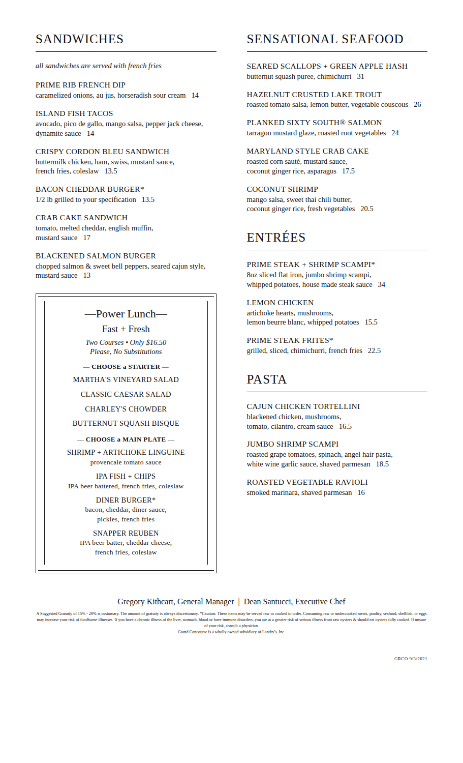SANDWICHES
all sandwiches are served with french fries
PRIME RIB FRENCH DIP
caramelized onions, au jus, horseradish sour cream 14
ISLAND FISH TACOS
avocado, pico de gallo, mango salsa, pepper jack cheese,
dynamite sauce 14
CRISPY CORDON BLEU SANDWICH
buttermilk chicken, ham, swiss, mustard sauce,
french fries, coleslaw 13.5
BACON CHEDDAR BURGER*
1/2 lb grilled to your specification 13.5
CRAB CAKE SANDWICH
tomato, melted cheddar, english muffin,
mustard sauce 17
BLACKENED SALMON BURGER
chopped salmon & sweet bell peppers, seared cajun style,
mustard sauce 13
—Power Lunch—
Fast + Fresh
Two Courses • Only $16.50
Please, No Substitutions
— CHOOSE a STARTER —
MARTHA'S VINEYARD SALAD
CLASSIC CAESAR SALAD
CHARLEY'S CHOWDER
BUTTERNUT SQUASH BISQUE
— CHOOSE a MAIN PLATE —
SHRIMP + ARTICHOKE LINGUINE provencale tomato sauce
IPA FISH + CHIPS IPA beer battered, french fries, coleslaw
DINER BURGER* bacon, cheddar, diner sauce,
pickles, french fries
SNAPPER REUBEN IPA beer batter, cheddar cheese,
french fries, coleslaw
SENSATIONAL SEAFOOD
SEARED SCALLOPS + GREEN APPLE HASH
butternut squash puree, chimichurri 31
HAZELNUT CRUSTED LAKE TROUT
roasted tomato salsa, lemon butter, vegetable couscous 26
PLANKED SIXTY SOUTH® SALMON
tarragon mustard glaze, roasted root vegetables 24
MARYLAND STYLE CRAB CAKE
roasted corn sauté, mustard sauce,
coconut ginger rice, asparagus 17.5
COCONUT SHRIMP
mango salsa, sweet thai chili butter,
coconut ginger rice, fresh vegetables 20.5
ENTRÉES
PRIME STEAK + SHRIMP SCAMPI*
8oz sliced flat iron, jumbo shrimp scampi,
whipped potatoes, house made steak sauce 34
LEMON CHICKEN
artichoke hearts, mushrooms,
lemon beurre blanc, whipped potatoes 15.5
PRIME STEAK FRITES*
grilled, sliced, chimichurri, french fries 22.5
PASTA
CAJUN CHICKEN TORTELLINI
blackened chicken, mushrooms,
tomato, cilantro, cream sauce 16.5
JUMBO SHRIMP SCAMPI
roasted grape tomatoes, spinach, angel hair pasta,
white wine garlic sauce, shaved parmesan 18.5
ROASTED VEGETABLE RAVIOLI
smoked marinara, shaved parmesan 16
Gregory Kithcart, General Manager | Dean Santucci, Executive Chef
A Suggested Gratuity of 15% - 20% is customary. The amount of gratuity is always discretionary. *Caution: These items may be served raw or cooked to order. Consuming raw or undercooked meats, poultry, seafood, shellfish, or eggs may increase your risk of foodborne illnesses. If you have a chronic illness of the liver, stomach, blood or have immune disorders, you are at a greater risk of serious illness from raw oysters & should eat oysters fully cooked. If unsure of your risk, consult a physician.
Grand Concourse is a wholly owned subsidiary of Landry's, Inc.
GRCO 9/3/2021